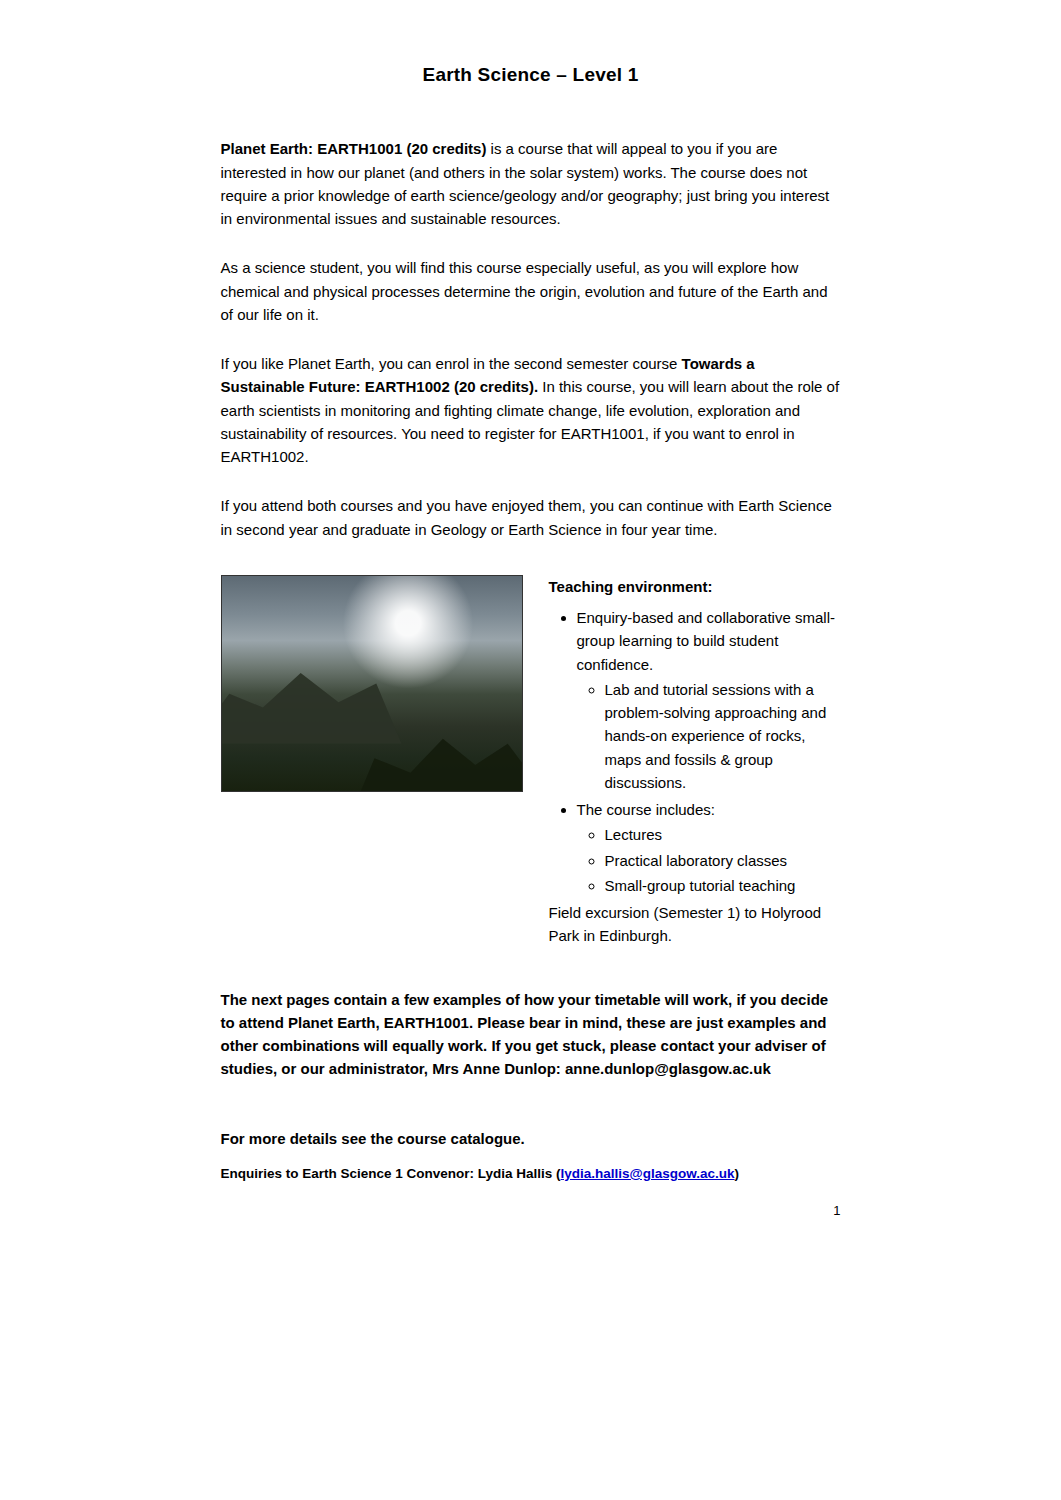Earth Science – Level 1
Planet Earth: EARTH1001 (20 credits) is a course that will appeal to you if you are interested in how our planet (and others in the solar system) works. The course does not require a prior knowledge of earth science/geology and/or geography; just bring you interest in environmental issues and sustainable resources.
As a science student, you will find this course especially useful, as you will explore how chemical and physical processes determine the origin, evolution and future of the Earth and of our life on it.
If you like Planet Earth, you can enrol in the second semester course Towards a Sustainable Future: EARTH1002 (20 credits). In this course, you will learn about the role of earth scientists in monitoring and fighting climate change, life evolution, exploration and sustainability of resources. You need to register for EARTH1001, if you want to enrol in EARTH1002.
If you attend both courses and you have enjoyed them, you can continue with Earth Science in second year and graduate in Geology or Earth Science in four year time.
Teaching environment:
Enquiry-based and collaborative small-group learning to build student confidence.
Lab and tutorial sessions with a problem-solving approaching and hands-on experience of rocks, maps and fossils & group discussions.
The course includes:
Lectures
Practical laboratory classes
Small-group tutorial teaching
Field excursion (Semester 1) to Holyrood Park in Edinburgh.
The next pages contain a few examples of how your timetable will work, if you decide to attend Planet Earth, EARTH1001. Please bear in mind, these are just examples and other combinations will equally work. If you get stuck, please contact your adviser of studies, or our administrator, Mrs Anne Dunlop: anne.dunlop@glasgow.ac.uk
For more details see the course catalogue.
Enquiries to Earth Science 1 Convenor: Lydia Hallis (lydia.hallis@glasgow.ac.uk)
1